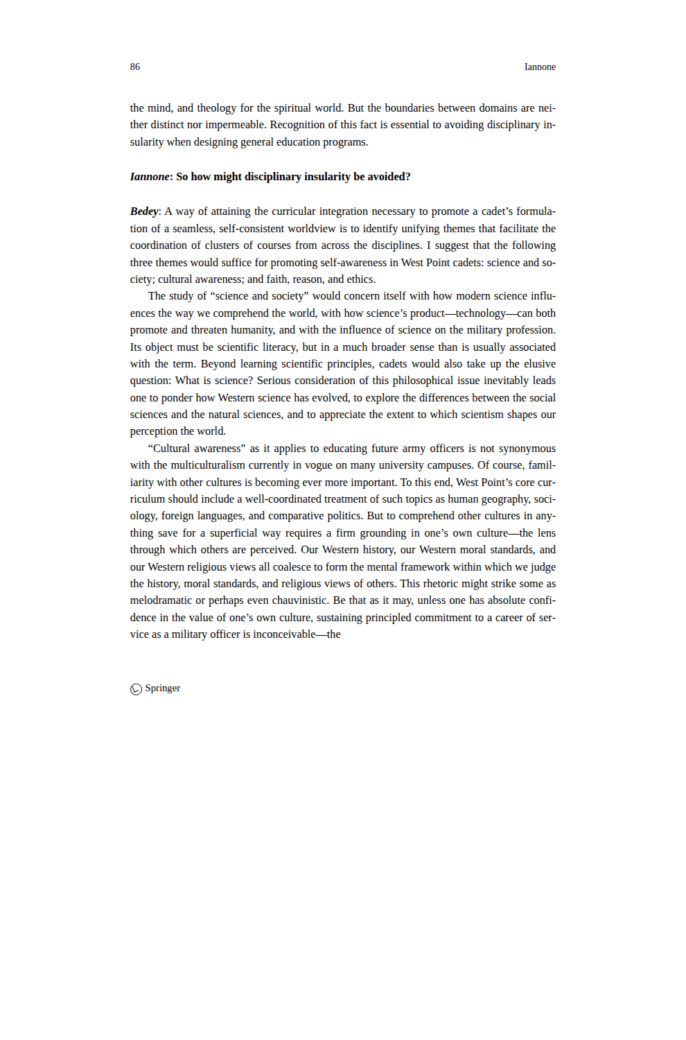86 Iannone
the mind, and theology for the spiritual world. But the boundaries between domains are neither distinct nor impermeable. Recognition of this fact is essential to avoiding disciplinary insularity when designing general education programs.
Iannone: So how might disciplinary insularity be avoided?
Bedey: A way of attaining the curricular integration necessary to promote a cadet’s formulation of a seamless, self-consistent worldview is to identify unifying themes that facilitate the coordination of clusters of courses from across the disciplines. I suggest that the following three themes would suffice for promoting self-awareness in West Point cadets: science and society; cultural awareness; and faith, reason, and ethics.
The study of “science and society” would concern itself with how modern science influences the way we comprehend the world, with how science’s product—technology—can both promote and threaten humanity, and with the influence of science on the military profession. Its object must be scientific literacy, but in a much broader sense than is usually associated with the term. Beyond learning scientific principles, cadets would also take up the elusive question: What is science? Serious consideration of this philosophical issue inevitably leads one to ponder how Western science has evolved, to explore the differences between the social sciences and the natural sciences, and to appreciate the extent to which scientism shapes our perception the world.
“Cultural awareness” as it applies to educating future army officers is not synonymous with the multiculturalism currently in vogue on many university campuses. Of course, familiarity with other cultures is becoming ever more important. To this end, West Point’s core curriculum should include a well-coordinated treatment of such topics as human geography, sociology, foreign languages, and comparative politics. But to comprehend other cultures in anything save for a superficial way requires a firm grounding in one’s own culture—the lens through which others are perceived. Our Western history, our Western moral standards, and our Western religious views all coalesce to form the mental framework within which we judge the history, moral standards, and religious views of others. This rhetoric might strike some as melodramatic or perhaps even chauvinistic. Be that as it may, unless one has absolute confidence in the value of one’s own culture, sustaining principled commitment to a career of service as a military officer is inconceivable—the
Springer